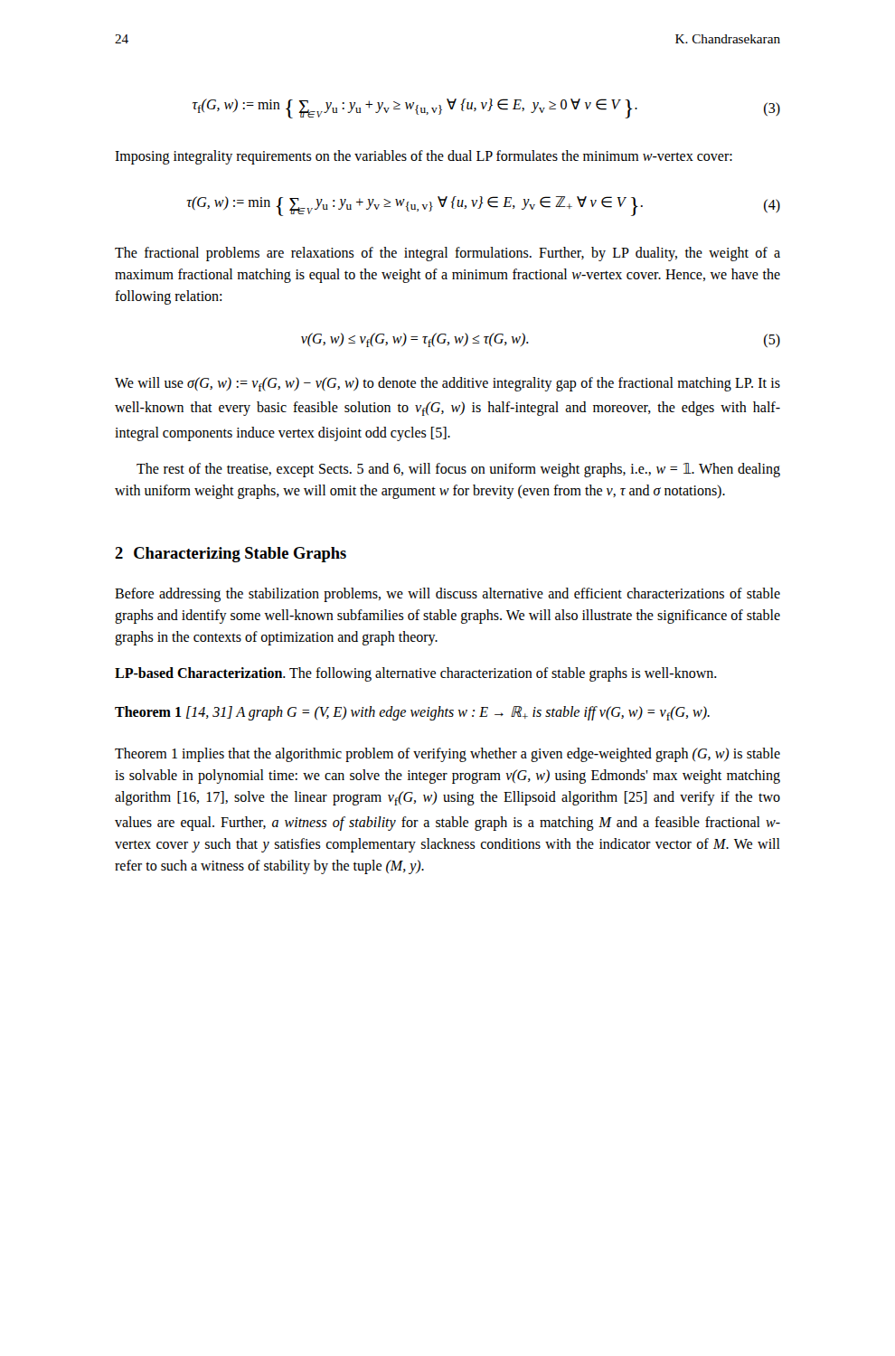24 K. Chandrasekaran
τf(G, w) := min { Σu ∈ V yu : yu + yv ≥ w{u, v} ∀ {u, v} ∈ E, yv ≥ 0 ∀ v ∈ V }.
(3)
Imposing integrality requirements on the variables of the dual LP formulates the minimum w-vertex cover:
τ(G, w) := min { Σu ∈ V yu : yu + yv ≥ w{u, v} ∀ {u, v} ∈ E, yv ∈ ℤ+ ∀ v ∈ V }.
(4)
The fractional problems are relaxations of the integral formulations. Further, by LP duality, the weight of a maximum fractional matching is equal to the weight of a minimum fractional w-vertex cover. Hence, we have the following relation:
ν(G, w) ≤ νf(G, w) = τf(G, w) ≤ τ(G, w).
(5)
We will use σ(G, w) := νf(G, w) − ν(G, w) to denote the additive integrality gap of the fractional matching LP. It is well-known that every basic feasible solution to νf(G, w) is half-integral and moreover, the edges with half-integral components induce vertex disjoint odd cycles [5].
The rest of the treatise, except Sects. 5 and 6, will focus on uniform weight graphs, i.e., w = 𝟙. When dealing with uniform weight graphs, we will omit the argument w for brevity (even from the ν, τ and σ notations).
2 Characterizing Stable Graphs
Before addressing the stabilization problems, we will discuss alternative and efficient characterizations of stable graphs and identify some well-known subfamilies of stable graphs. We will also illustrate the significance of stable graphs in the contexts of optimization and graph theory.
LP-based Characterization. The following alternative characterization of stable graphs is well-known.
Theorem 1 [14, 31] A graph G = (V, E) with edge weights w : E → ℝ+ is stable iff ν(G, w) = νf(G, w).
Theorem 1 implies that the algorithmic problem of verifying whether a given edge-weighted graph (G, w) is stable is solvable in polynomial time: we can solve the integer program ν(G, w) using Edmonds' max weight matching algorithm [16, 17], solve the linear program νf(G, w) using the Ellipsoid algorithm [25] and verify if the two values are equal. Further, a witness of stability for a stable graph is a matching M and a feasible fractional w-vertex cover y such that y satisfies complementary slackness conditions with the indicator vector of M. We will refer to such a witness of stability by the tuple (M, y).